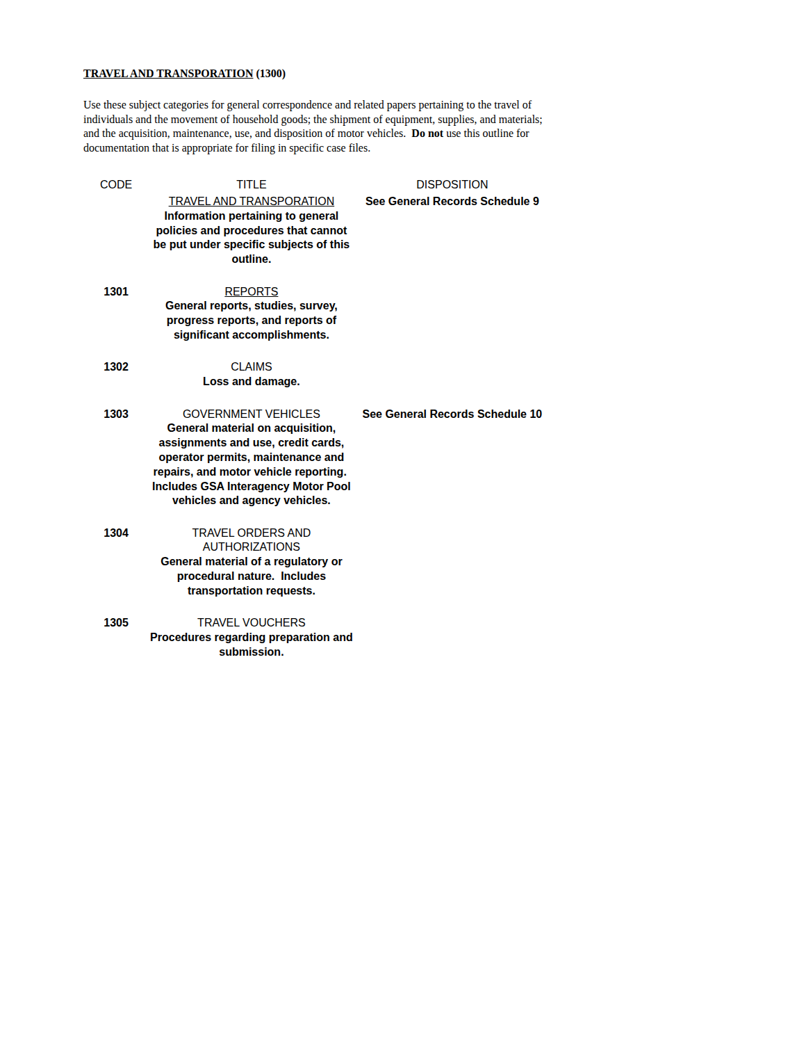TRAVEL AND TRANSPORATION (1300)
Use these subject categories for general correspondence and related papers pertaining to the travel of individuals and the movement of household goods; the shipment of equipment, supplies, and materials; and the acquisition, maintenance, use, and disposition of motor vehicles. Do not use this outline for documentation that is appropriate for filing in specific case files.
| CODE | TITLE | DISPOSITION |
| | TRAVEL AND TRANSPORATION Information pertaining to general policies and procedures that cannot be put under specific subjects of this outline. | See General Records Schedule 9 |
| 1301 | REPORTS General reports, studies, survey, progress reports, and reports of significant accomplishments. | |
| 1302 | CLAIMS Loss and damage. | |
| 1303 | GOVERNMENT VEHICLES General material on acquisition, assignments and use, credit cards, operator permits, maintenance and repairs, and motor vehicle reporting. Includes GSA Interagency Motor Pool vehicles and agency vehicles. | See General Records Schedule 10 |
| 1304 | TRAVEL ORDERS AND AUTHORIZATIONS General material of a regulatory or procedural nature. Includes transportation requests. | |
| 1305 | TRAVEL VOUCHERS Procedures regarding preparation and submission. | |